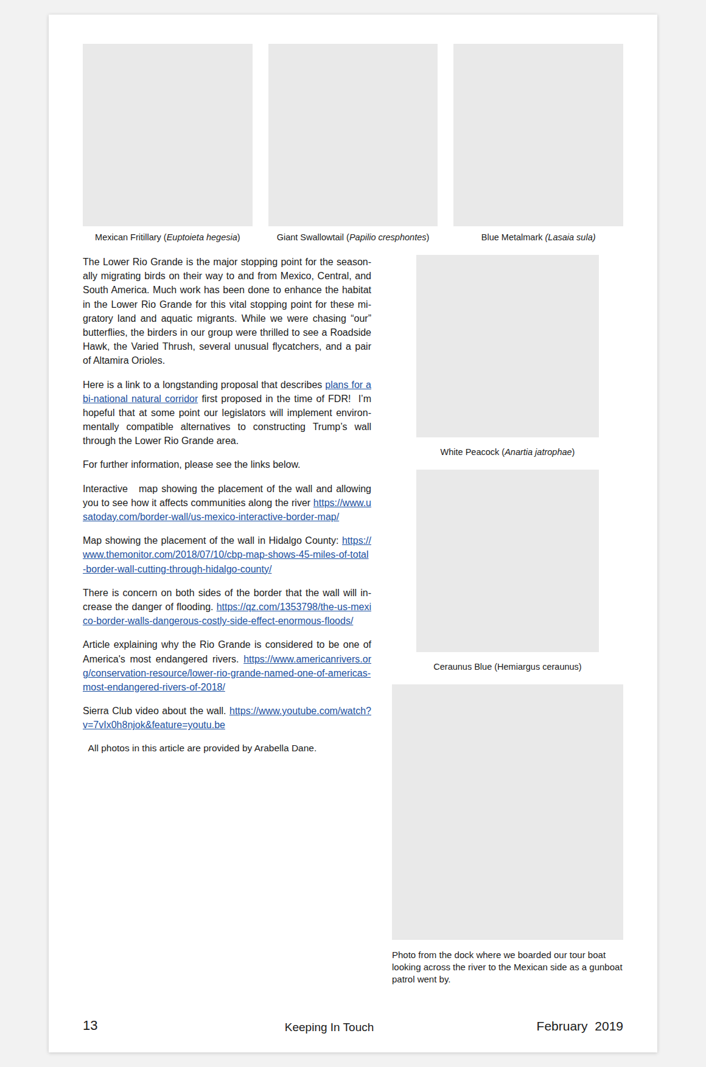Mexican Fritillary (Euptoieta hegesia)
Giant Swallowtail (Papilio cresphontes)
Blue Metalmark (Lasaia sula)
The Lower Rio Grande is the major stopping point for the seasonally migrating birds on their way to and from Mexico, Central, and South America. Much work has been done to enhance the habitat in the Lower Rio Grande for this vital stopping point for these migratory land and aquatic migrants. While we were chasing “our” butterflies, the birders in our group were thrilled to see a Roadside Hawk, the Varied Thrush, several unusual flycatchers, and a pair of Altamira Orioles.
Here is a link to a longstanding proposal that describes plans for a bi-national natural corridor first proposed in the time of FDR! I’m hopeful that at some point our legislators will implement environmentally compatible alternatives to constructing Trump’s wall through the Lower Rio Grande area.
For further information, please see the links below.
Interactive map showing the placement of the wall and allowing you to see how it affects communities along the river https://www.usatoday.com/border-wall/us-mexico-interactive-border-map/
Map showing the placement of the wall in Hidalgo County: https://www.themonitor.com/2018/07/10/cbp-map-shows-45-miles-of-total-border-wall-cutting-through-hidalgo-county/
There is concern on both sides of the border that the wall will increase the danger of flooding. https://qz.com/1353798/the-us-mexico-border-walls-dangerous-costly-side-effect-enormous-floods/
Article explaining why the Rio Grande is considered to be one of America's most endangered rivers. https://www.americanrivers.org/conservation-resource/lower-rio-grande-named-one-of-americas-most-endangered-rivers-of-2018/
Sierra Club video about the wall. https://www.youtube.com/watch?v=7vIx0h8njok&feature=youtu.be
All photos in this article are provided by Arabella Dane.
White Peacock (Anartia jatrophae)
Ceraunus Blue (Hemiargus ceraunus)
Photo from the dock where we boarded our tour boat looking across the river to the Mexican side as a gunboat patrol went by.
13
Keeping In Touch
February 2019